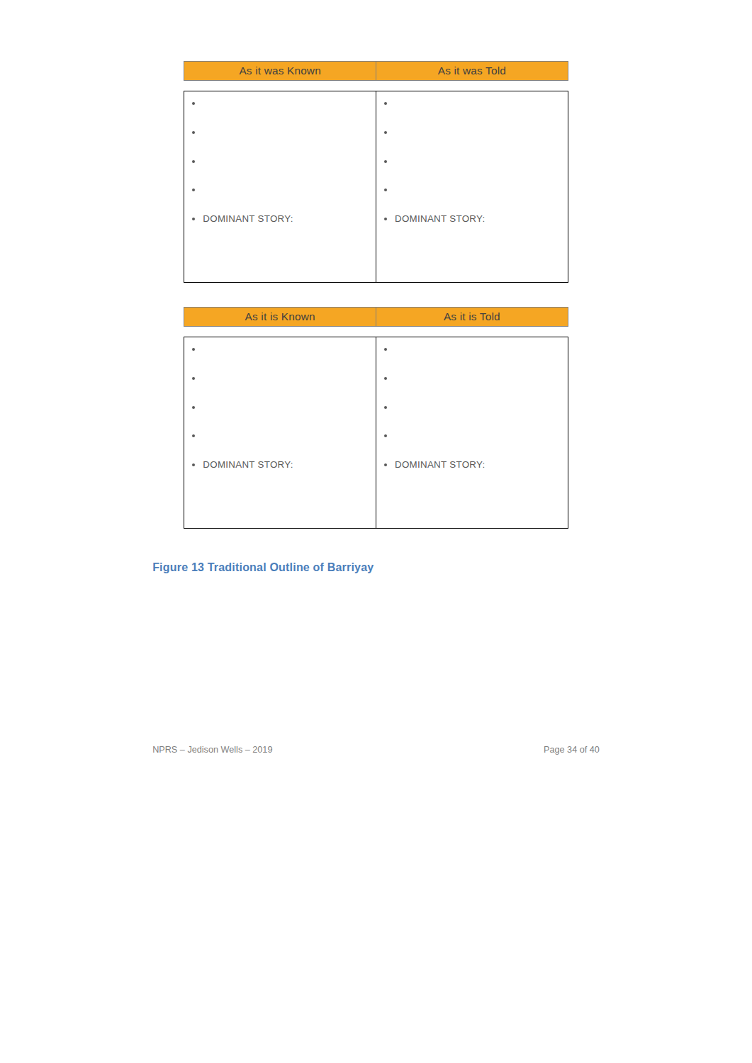| As it was Known | As it was Told |
| DOMINANT STORY: | DOMINANT STORY: |
| As it is Known | As it is Told |
| DOMINANT STORY: | DOMINANT STORY: |
Figure 13 Traditional Outline of Barriyay
NPRS – Jedison Wells – 2019 Page 34 of 40